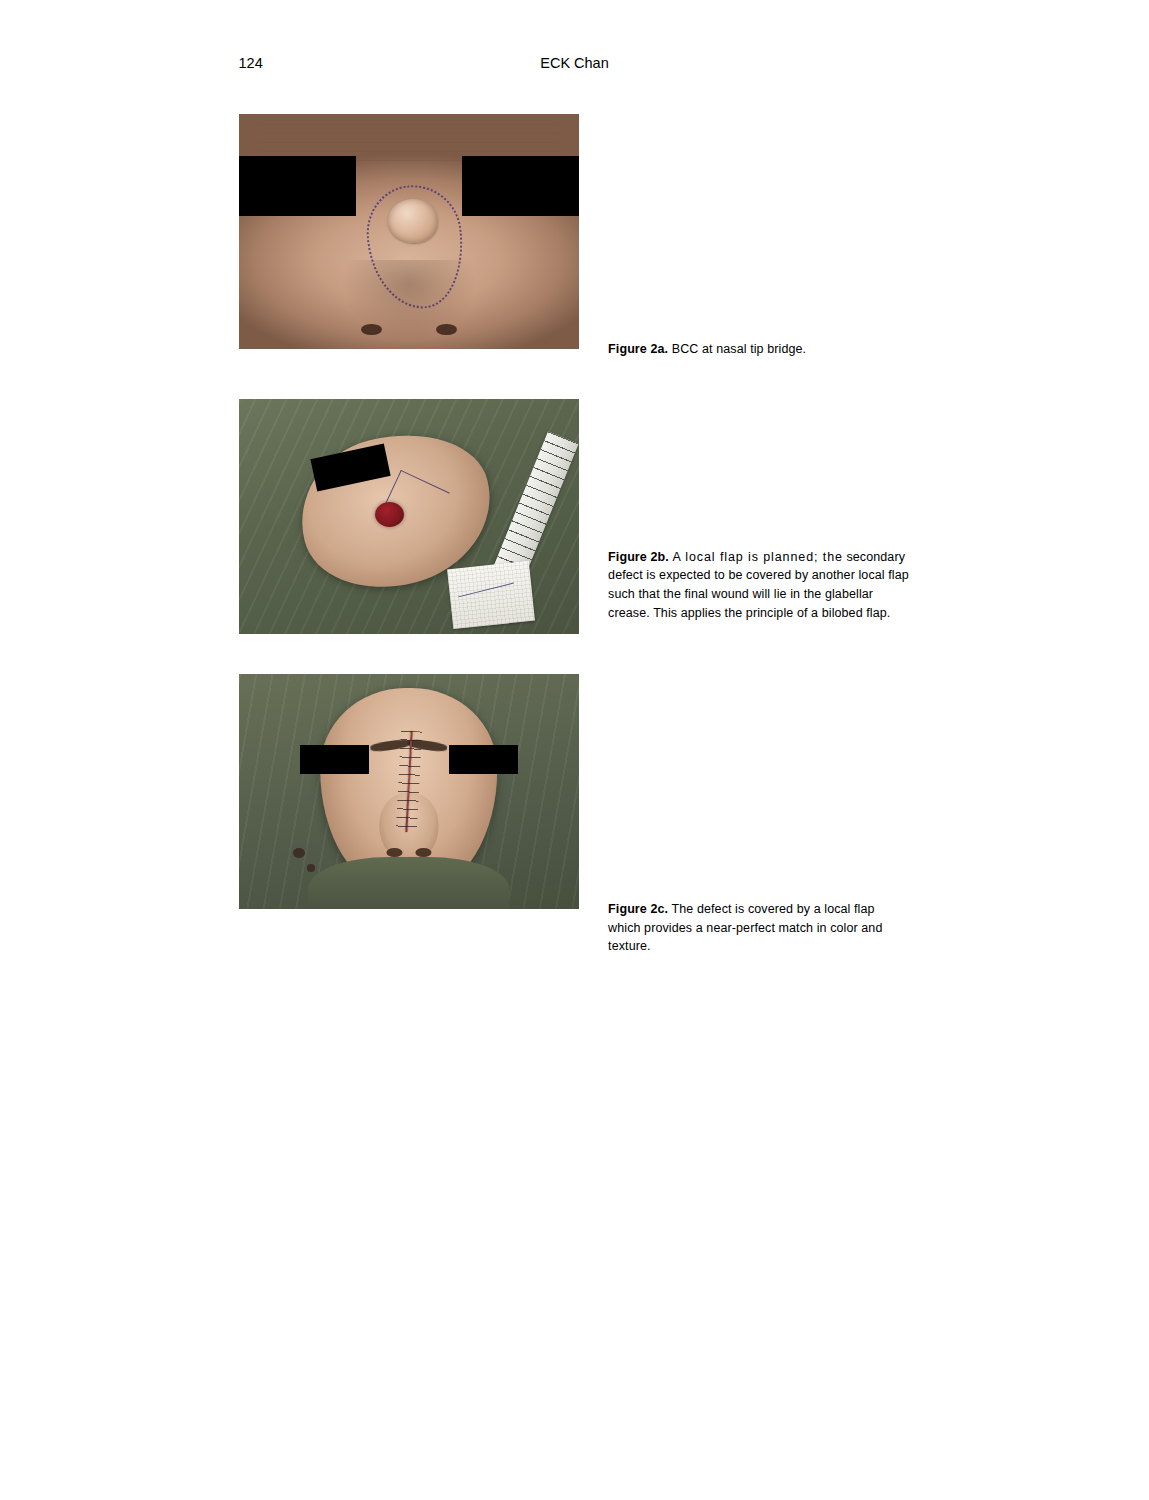124
ECK Chan
Figure 2a. BCC at nasal tip bridge.
cm
Figure 2b. A local flap is planned; the secondary defect is expected to be covered by another local flap such that the final wound will lie in the glabellar crease. This applies the principle of a bilobed flap.
Figure 2c. The defect is covered by a local flap which provides a near-perfect match in color and texture.